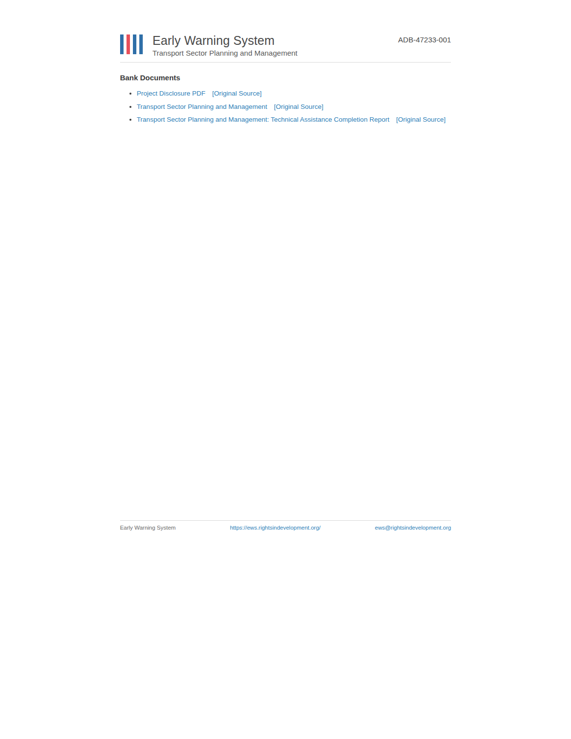Early Warning System
Transport Sector Planning and Management
ADB-47233-001
Bank Documents
Project Disclosure PDF [Original Source]
Transport Sector Planning and Management [Original Source]
Transport Sector Planning and Management: Technical Assistance Completion Report [Original Source]
Early Warning System
https://ews.rightsindevelopment.org/
ews@rightsindevelopment.org